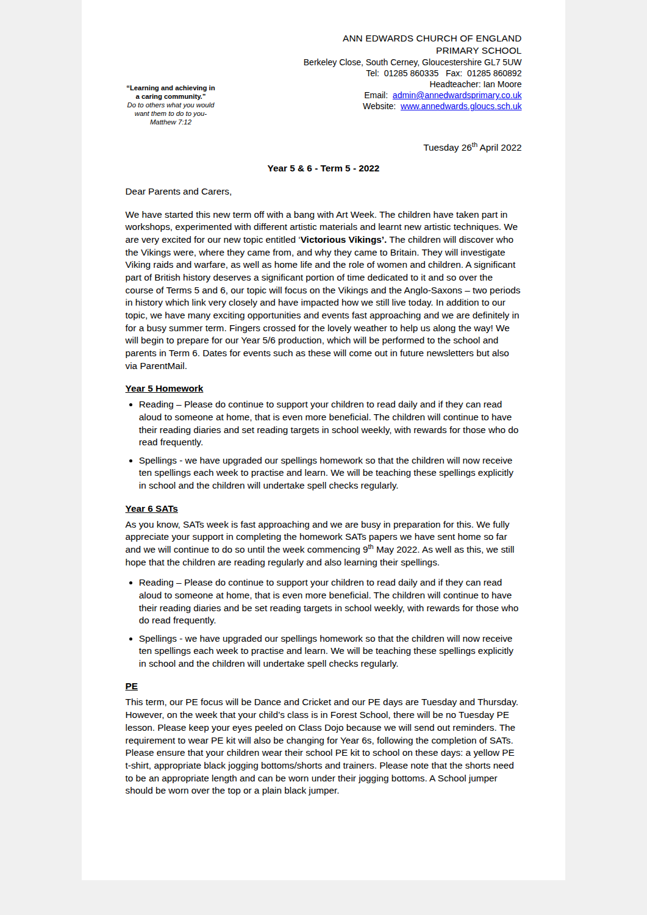“Learning and achieving in a caring community.”
Do to others what you would want them to do to you- Matthew 7:12
ANN EDWARDS CHURCH OF ENGLAND
PRIMARY SCHOOL
Berkeley Close, South Cerney, Gloucestershire GL7 5UW
Tel: 01285 860335 Fax: 01285 860892
Headteacher: Ian Moore
Email: admin@annedwardsprimary.co.uk
Website: www.annedwards.gloucs.sch.uk
Tuesday 26th April 2022
Year 5 & 6 - Term 5 - 2022
Dear Parents and Carers,
We have started this new term off with a bang with Art Week. The children have taken part in workshops, experimented with different artistic materials and learnt new artistic techniques. We are very excited for our new topic entitled ‘Victorious Vikings’. The children will discover who the Vikings were, where they came from, and why they came to Britain. They will investigate Viking raids and warfare, as well as home life and the role of women and children. A significant part of British history deserves a significant portion of time dedicated to it and so over the course of Terms 5 and 6, our topic will focus on the Vikings and the Anglo-Saxons – two periods in history which link very closely and have impacted how we still live today. In addition to our topic, we have many exciting opportunities and events fast approaching and we are definitely in for a busy summer term. Fingers crossed for the lovely weather to help us along the way! We will begin to prepare for our Year 5/6 production, which will be performed to the school and parents in Term 6. Dates for events such as these will come out in future newsletters but also via ParentMail.
Year 5 Homework
Reading – Please do continue to support your children to read daily and if they can read aloud to someone at home, that is even more beneficial. The children will continue to have their reading diaries and set reading targets in school weekly, with rewards for those who do read frequently.
Spellings - we have upgraded our spellings homework so that the children will now receive ten spellings each week to practise and learn. We will be teaching these spellings explicitly in school and the children will undertake spell checks regularly.
Year 6 SATs
As you know, SATs week is fast approaching and we are busy in preparation for this. We fully appreciate your support in completing the homework SATs papers we have sent home so far and we will continue to do so until the week commencing 9th May 2022. As well as this, we still hope that the children are reading regularly and also learning their spellings.
Reading – Please do continue to support your children to read daily and if they can read aloud to someone at home, that is even more beneficial. The children will continue to have their reading diaries and be set reading targets in school weekly, with rewards for those who do read frequently.
Spellings - we have upgraded our spellings homework so that the children will now receive ten spellings each week to practise and learn. We will be teaching these spellings explicitly in school and the children will undertake spell checks regularly.
PE
This term, our PE focus will be Dance and Cricket and our PE days are Tuesday and Thursday. However, on the week that your child’s class is in Forest School, there will be no Tuesday PE lesson. Please keep your eyes peeled on Class Dojo because we will send out reminders. The requirement to wear PE kit will also be changing for Year 6s, following the completion of SATs. Please ensure that your children wear their school PE kit to school on these days: a yellow PE t-shirt, appropriate black jogging bottoms/shorts and trainers. Please note that the shorts need to be an appropriate length and can be worn under their jogging bottoms. A School jumper should be worn over the top or a plain black jumper.